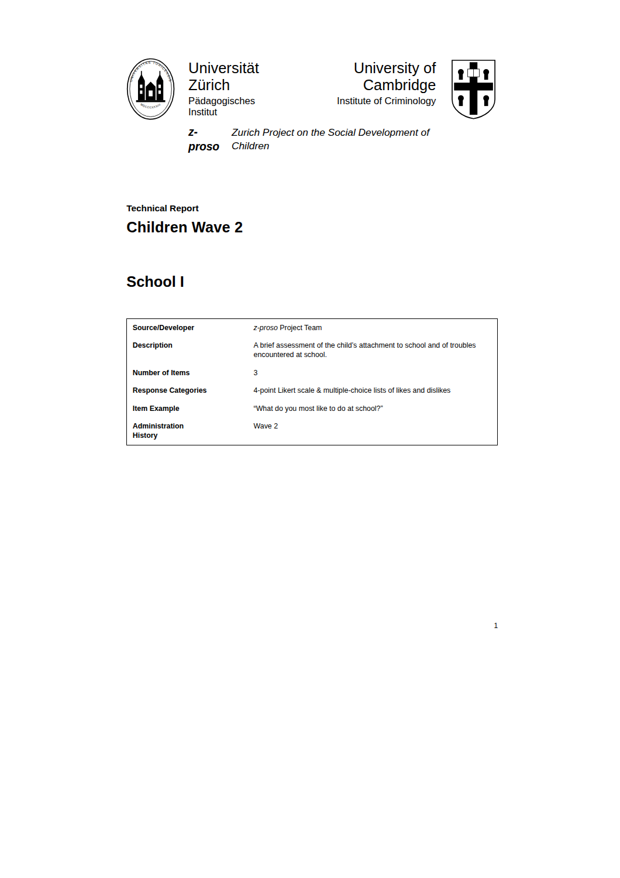UNIVERSITAS TURICENSIS MDCCCXXXIII
Universität Zürich
Pädagogisches Institut
University of Cambridge
Institute of Criminology
z-proso Zurich Project on the Social Development of Children
Technical Report
Children Wave 2
School I
| Source/Developer | z-proso Project Team |
| Description | A brief assessment of the child’s attachment to school and of troubles encountered at school. |
| Number of Items | 3 |
| Response Categories | 4-point Likert scale & multiple-choice lists of likes and dislikes |
| Item Example | “What do you most like to do at school?” |
| Administration History | Wave 2 |
1